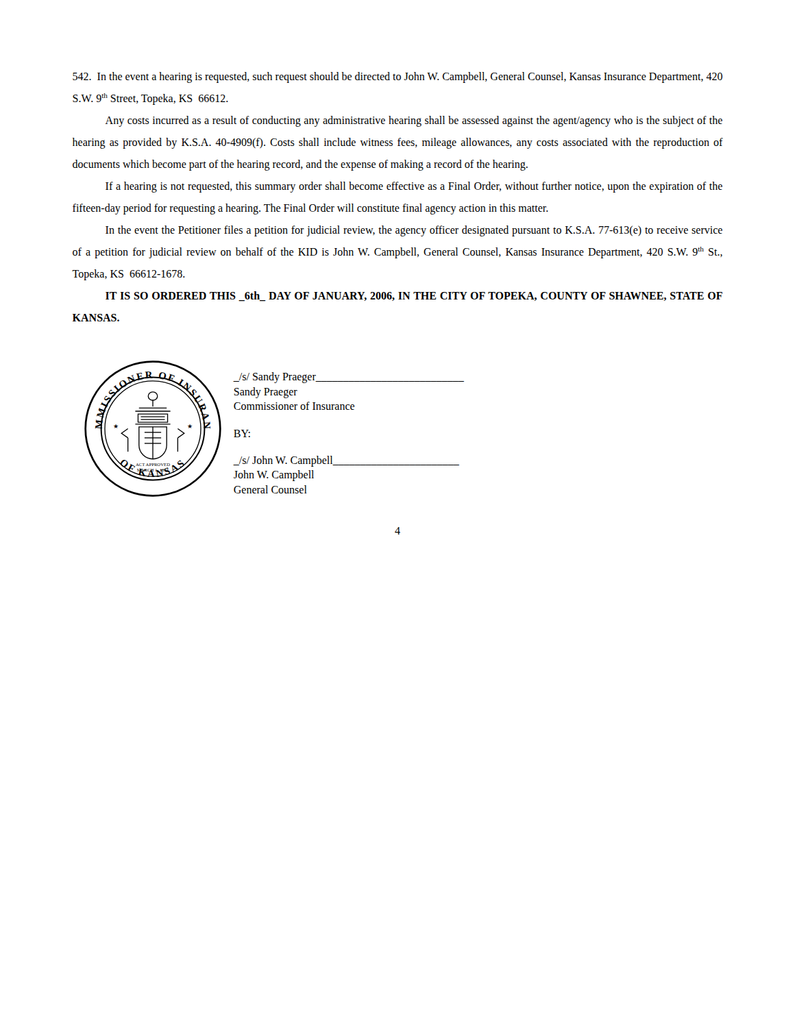542. In the event a hearing is requested, such request should be directed to John W. Campbell, General Counsel, Kansas Insurance Department, 420 S.W. 9th Street, Topeka, KS 66612.
Any costs incurred as a result of conducting any administrative hearing shall be assessed against the agent/agency who is the subject of the hearing as provided by K.S.A. 40-4909(f). Costs shall include witness fees, mileage allowances, any costs associated with the reproduction of documents which become part of the hearing record, and the expense of making a record of the hearing.
If a hearing is not requested, this summary order shall become effective as a Final Order, without further notice, upon the expiration of the fifteen-day period for requesting a hearing. The Final Order will constitute final agency action in this matter.
In the event the Petitioner files a petition for judicial review, the agency officer designated pursuant to K.S.A. 77-613(e) to receive service of a petition for judicial review on behalf of the KID is John W. Campbell, General Counsel, Kansas Insurance Department, 420 S.W. 9th St., Topeka, KS 66612-1678.
IT IS SO ORDERED THIS _6th_ DAY OF JANUARY, 2006, IN THE CITY OF TOPEKA, COUNTY OF SHAWNEE, STATE OF KANSAS.
_/s/ Sandy Praeger___________________________
Sandy Praeger
Commissioner of Insurance
BY:
_/s/ John W. Campbell_______________________
John W. Campbell
General Counsel
4